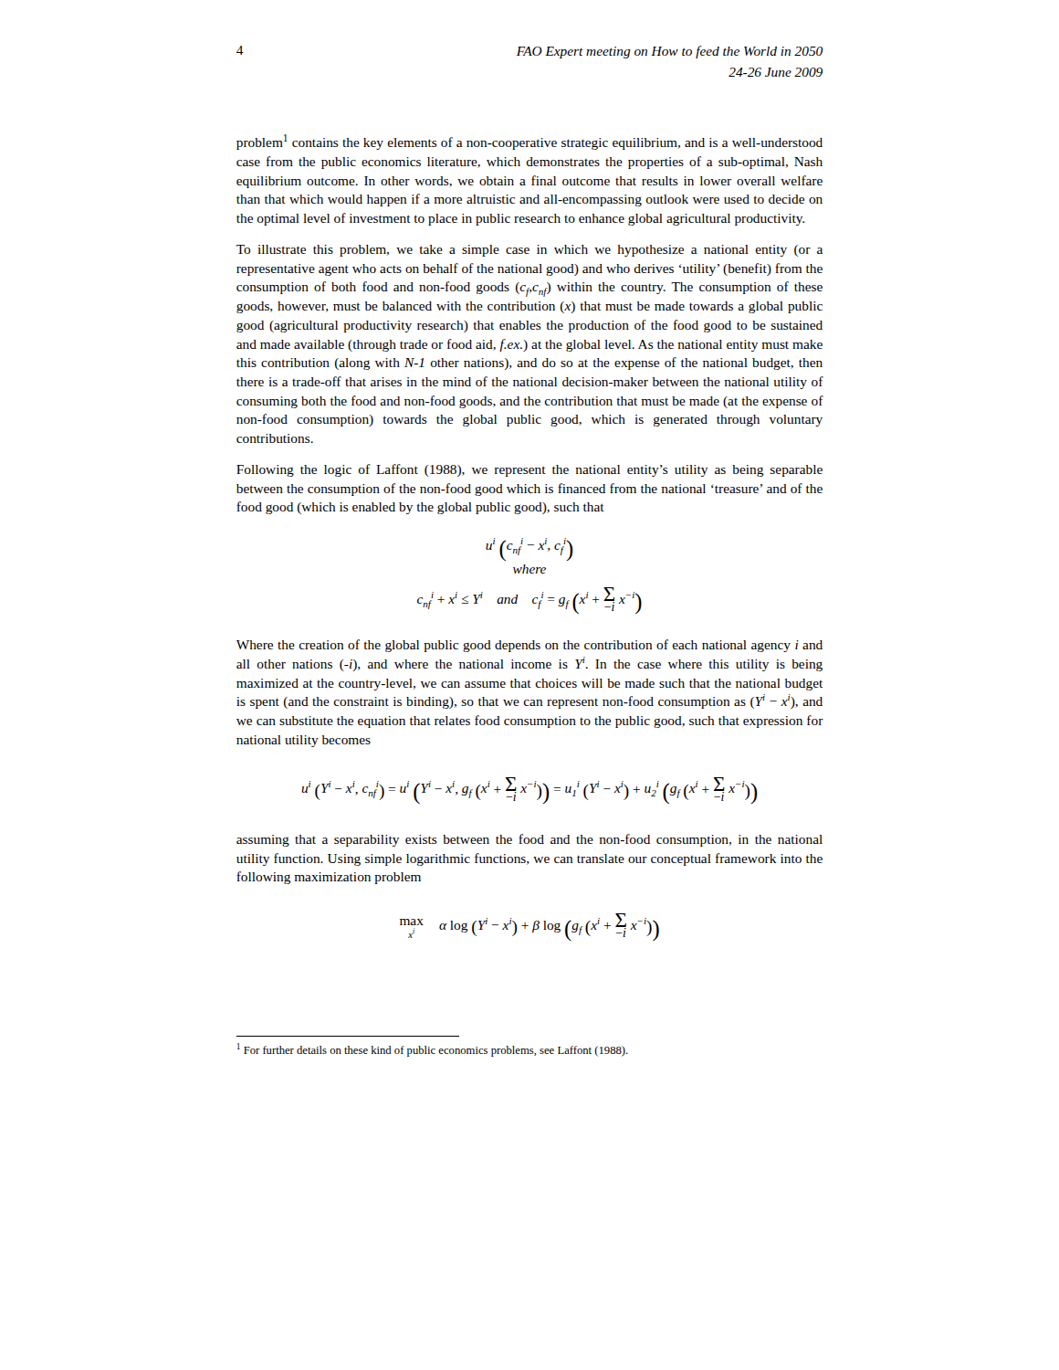4
FAO Expert meeting on How to feed the World in 2050
24-26 June 2009
problem1 contains the key elements of a non-cooperative strategic equilibrium, and is a well-understood case from the public economics literature, which demonstrates the properties of a sub-optimal, Nash equilibrium outcome. In other words, we obtain a final outcome that results in lower overall welfare than that which would happen if a more altruistic and all-encompassing outlook were used to decide on the optimal level of investment to place in public research to enhance global agricultural productivity.
To illustrate this problem, we take a simple case in which we hypothesize a national entity (or a representative agent who acts on behalf of the national good) and who derives ‘utility’ (benefit) from the consumption of both food and non-food goods (cf,cnf) within the country. The consumption of these goods, however, must be balanced with the contribution (x) that must be made towards a global public good (agricultural productivity research) that enables the production of the food good to be sustained and made available (through trade or food aid, f.ex.) at the global level. As the national entity must make this contribution (along with N-1 other nations), and do so at the expense of the national budget, then there is a trade-off that arises in the mind of the national decision-maker between the national utility of consuming both the food and non-food goods, and the contribution that must be made (at the expense of non-food consumption) towards the global public good, which is generated through voluntary contributions.
Following the logic of Laffont (1988), we represent the national entity’s utility as being separable between the consumption of the non-food good which is financed from the national ‘treasure’ and of the food good (which is enabled by the global public good), such that
ui (cnfi − xi, cfi)
where
cnfi + xi ≤ Yi and cfi = gf (xi + Σ−i x−i)
Where the creation of the global public good depends on the contribution of each national agency i and all other nations (-i), and where the national income is Yi. In the case where this utility is being maximized at the country-level, we can assume that choices will be made such that the national budget is spent (and the constraint is binding), so that we can represent non-food consumption as (Yi − xi), and we can substitute the equation that relates food consumption to the public good, such that expression for national utility becomes
ui (Yi − xi, cnfi) = ui (Yi − xi, gf (xi + Σ−i x−i)) = u1i (Yi − xi) + u2i (gf (xi + Σ−i x−i))
assuming that a separability exists between the food and the non-food consumption, in the national utility function. Using simple logarithmic functions, we can translate our conceptual framework into the following maximization problem
max xi α log (Yi − xi) + β log (gf (xi + Σ−i x−i))
1 For further details on these kind of public economics problems, see Laffont (1988).